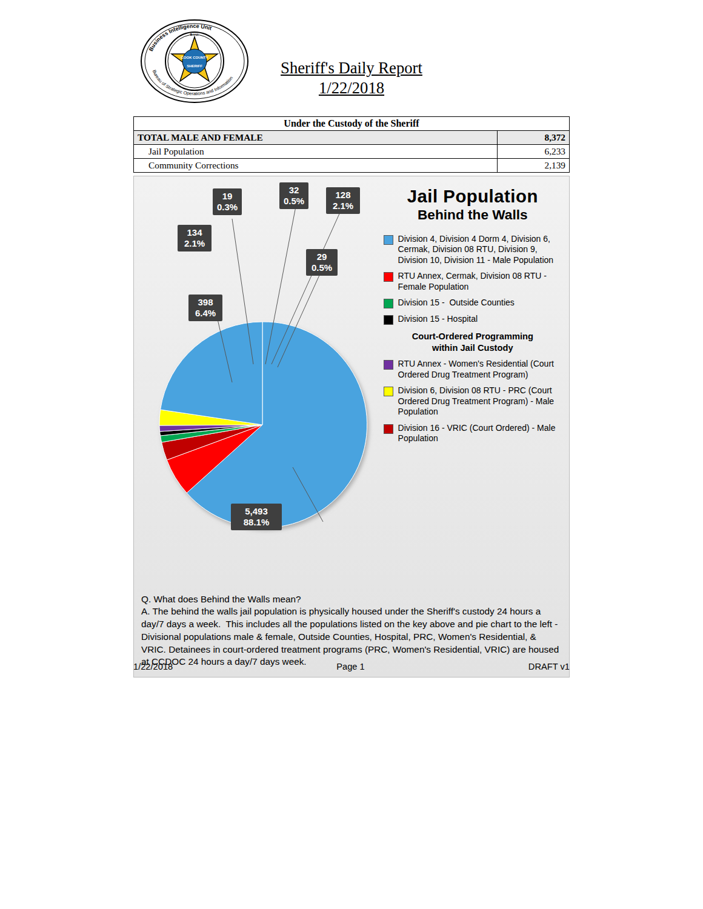COOK COUNTY SHERIFF Business Intelligence Unit Bureau of Strategic Operations and Information B.I.U.
Sheriff's Daily Report
1/22/2018
| Under the Custody of the Sheriff |
| TOTAL MALE AND FEMALE | 8,372 |
| Jail Population | 6,233 |
| Community Corrections | 2,139 |
19 0.3% 32 0.5% 128 2.1% 134 2.1% 29 0.5% 398 6.4% 5,493 88.1%
Jail Population
Behind the Walls
Division 4, Division 4 Dorm 4, Division 6, Cermak, Division 08 RTU, Division 9, Division 10, Division 11 - Male Population
RTU Annex, Cermak, Division 08 RTU - Female Population
Division 15 - Outside Counties
Division 15 - Hospital
Court-Ordered Programming
within Jail Custody
RTU Annex - Women's Residential (Court Ordered Drug Treatment Program)
Division 6, Division 08 RTU - PRC (Court Ordered Drug Treatment Program) - Male Population
Division 16 - VRIC (Court Ordered) - Male Population
Q. What does Behind the Walls mean?
A. The behind the walls jail population is physically housed under the Sheriff's custody 24 hours a day/7 days a week. This includes all the populations listed on the key above and pie chart to the left - Divisional populations male & female, Outside Counties, Hospital, PRC, Women's Residential, & VRIC. Detainees in court-ordered treatment programs (PRC, Women's Residential, VRIC) are housed at CCDOC 24 hours a day/7 days week.
1/22/2018
Page 1
DRAFT v1